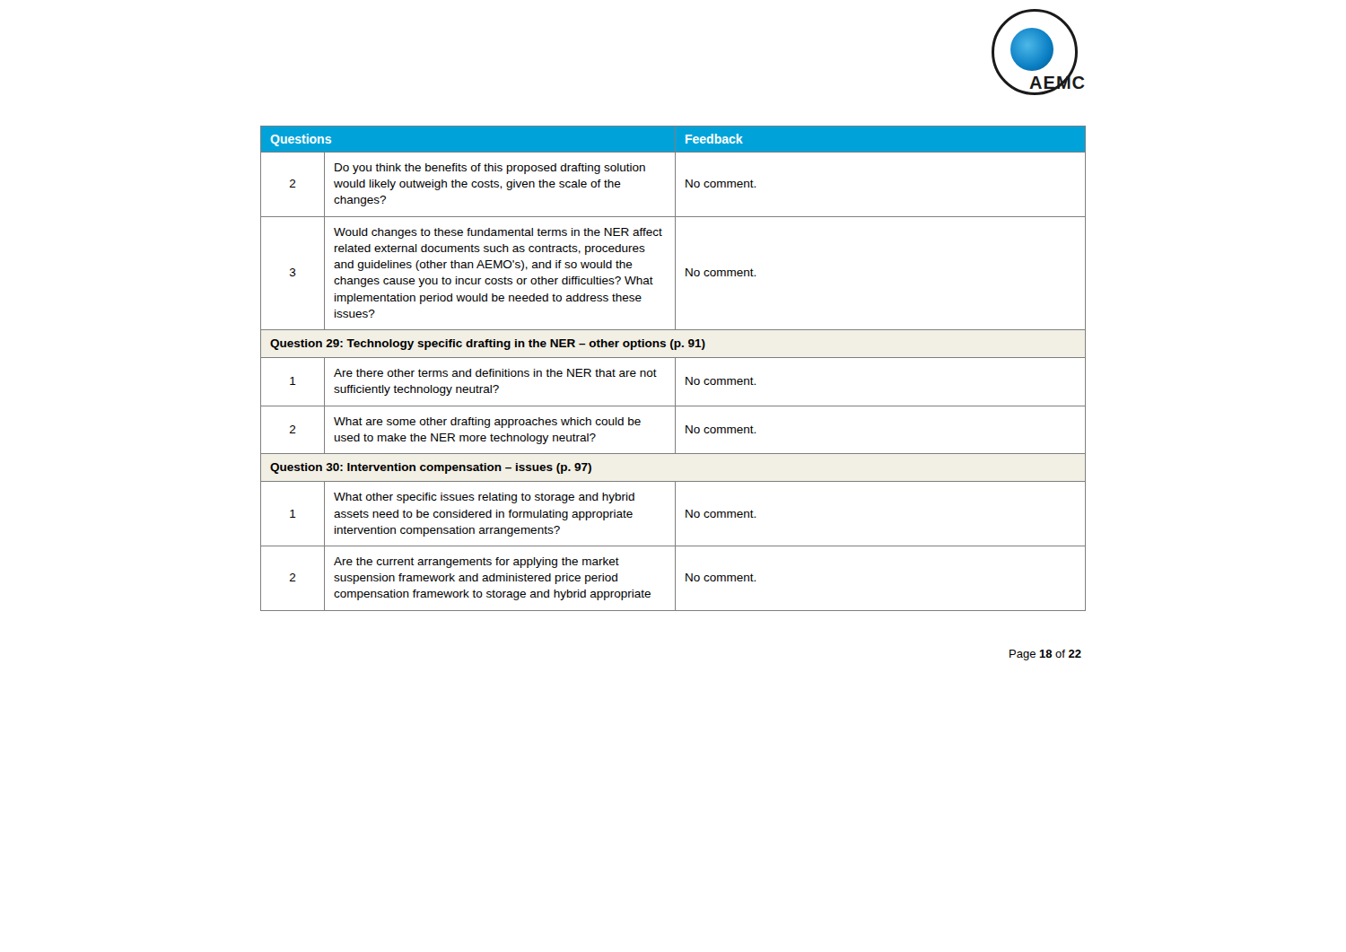AEMC
| Questions | Feedback |
| --- | --- |
| 2 | Do you think the benefits of this proposed drafting solution would likely outweigh the costs, given the scale of the changes? | No comment. |
| 3 | Would changes to these fundamental terms in the NER affect related external documents such as contracts, procedures and guidelines (other than AEMO's), and if so would the changes cause you to incur costs or other difficulties? What implementation period would be needed to address these issues? | No comment. |
| Question 29: Technology specific drafting in the NER – other options (p. 91) |
| 1 | Are there other terms and definitions in the NER that are not sufficiently technology neutral? | No comment. |
| 2 | What are some other drafting approaches which could be used to make the NER more technology neutral? | No comment. |
| Question 30: Intervention compensation – issues (p. 97) |
| 1 | What other specific issues relating to storage and hybrid assets need to be considered in formulating appropriate intervention compensation arrangements? | No comment. |
| 2 | Are the current arrangements for applying the market suspension framework and administered price period compensation framework to storage and hybrid appropriate | No comment. |
Page 18 of 22